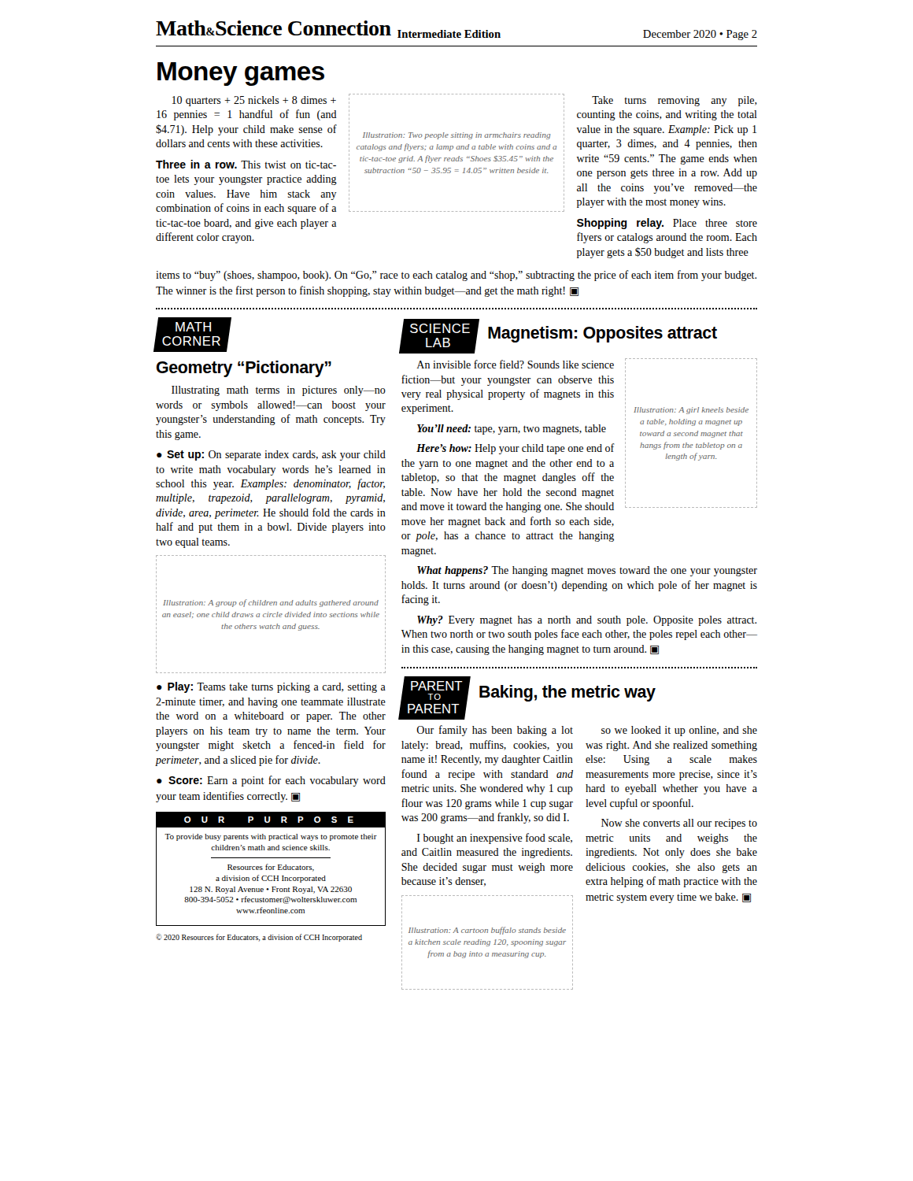Math&Science Connection
Intermediate Edition
December 2020 • Page 2
Money games
10 quarters + 25 nickels + 8 dimes + 16 pennies = 1 handful of fun (and $4.71). Help your child make sense of dollars and cents with these activities.
Three in a row. This twist on tic-tac-toe lets your youngster practice adding coin values. Have him stack any combination of coins in each square of a tic-tac-toe board, and give each player a different color crayon.
Illustration: Two people sitting in armchairs reading catalogs and flyers; a lamp and a table with coins and a tic-tac-toe grid. A flyer reads “Shoes $35.45” with the subtraction “50 − 35.95 = 14.05” written beside it.
Take turns removing any pile, counting the coins, and writing the total value in the square. Example: Pick up 1 quarter, 3 dimes, and 4 pennies, then write “59 cents.” The game ends when one person gets three in a row. Add up all the coins you’ve removed—the player with the most money wins.
Shopping relay. Place three store flyers or catalogs around the room. Each player gets a $50 budget and lists three
items to “buy” (shoes, shampoo, book). On “Go,” race to each catalog and “shop,” subtracting the price of each item from your budget. The winner is the first person to finish shopping, stay within budget—and get the math right! ▣
MATH CORNER
Geometry “Pictionary”
Illustrating math terms in pictures only—no words or symbols allowed!—can boost your youngster’s understanding of math concepts. Try this game.
● Set up: On separate index cards, ask your child to write math vocabulary words he’s learned in school this year. Examples: denominator, factor, multiple, trapezoid, parallelogram, pyramid, divide, area, perimeter. He should fold the cards in half and put them in a bowl. Divide players into two equal teams.
Illustration: A group of children and adults gathered around an easel; one child draws a circle divided into sections while the others watch and guess.
● Play: Teams take turns picking a card, setting a 2-minute timer, and having one teammate illustrate the word on a whiteboard or paper. The other players on his team try to name the term. Your youngster might sketch a fenced-in field for perimeter, and a sliced pie for divide.
● Score: Earn a point for each vocabulary word your team identifies correctly. ▣
O U R P U R P O S E
To provide busy parents with practical ways to promote their children’s math and science skills.
Resources for Educators,
a division of CCH Incorporated
128 N. Royal Avenue • Front Royal, VA 22630
800-394-5052 • rfecustomer@wolterskluwer.com
www.rfeonline.com
© 2020 Resources for Educators, a division of CCH Incorporated
SCIENCE LAB
Magnetism: Opposites attract
An invisible force field? Sounds like science fiction—but your youngster can observe this very real physical property of magnets in this experiment.
You’ll need: tape, yarn, two magnets, table
Here’s how: Help your child tape one end of the yarn to one magnet and the other end to a tabletop, so that the magnet dangles off the table. Now have her hold the second magnet and move it toward the hanging one. She should move her magnet back and forth so each side, or pole, has a chance to attract the hanging magnet.
Illustration: A girl kneels beside a table, holding a magnet up toward a second magnet that hangs from the tabletop on a length of yarn.
What happens? The hanging magnet moves toward the one your youngster holds. It turns around (or doesn’t) depending on which pole of her magnet is facing it.
Why? Every magnet has a north and south pole. Opposite poles attract. When two north or two south poles face each other, the poles repel each other—in this case, causing the hanging magnet to turn around. ▣
PARENT TO PARENT
Baking, the metric way
Our family has been baking a lot lately: bread, muffins, cookies, you name it! Recently, my daughter Caitlin found a recipe with standard and metric units. She wondered why 1 cup flour was 120 grams while 1 cup sugar was 200 grams—and frankly, so did I.
I bought an inexpensive food scale, and Caitlin measured the ingredients. She decided sugar must weigh more because it’s denser,
Illustration: A cartoon buffalo stands beside a kitchen scale reading 120, spooning sugar from a bag into a measuring cup.
so we looked it up online, and she was right. And she realized something else: Using a scale makes measurements more precise, since it’s hard to eyeball whether you have a level cupful or spoonful.
Now she converts all our recipes to metric units and weighs the ingredients. Not only does she bake delicious cookies, she also gets an extra helping of math practice with the metric system every time we bake. ▣